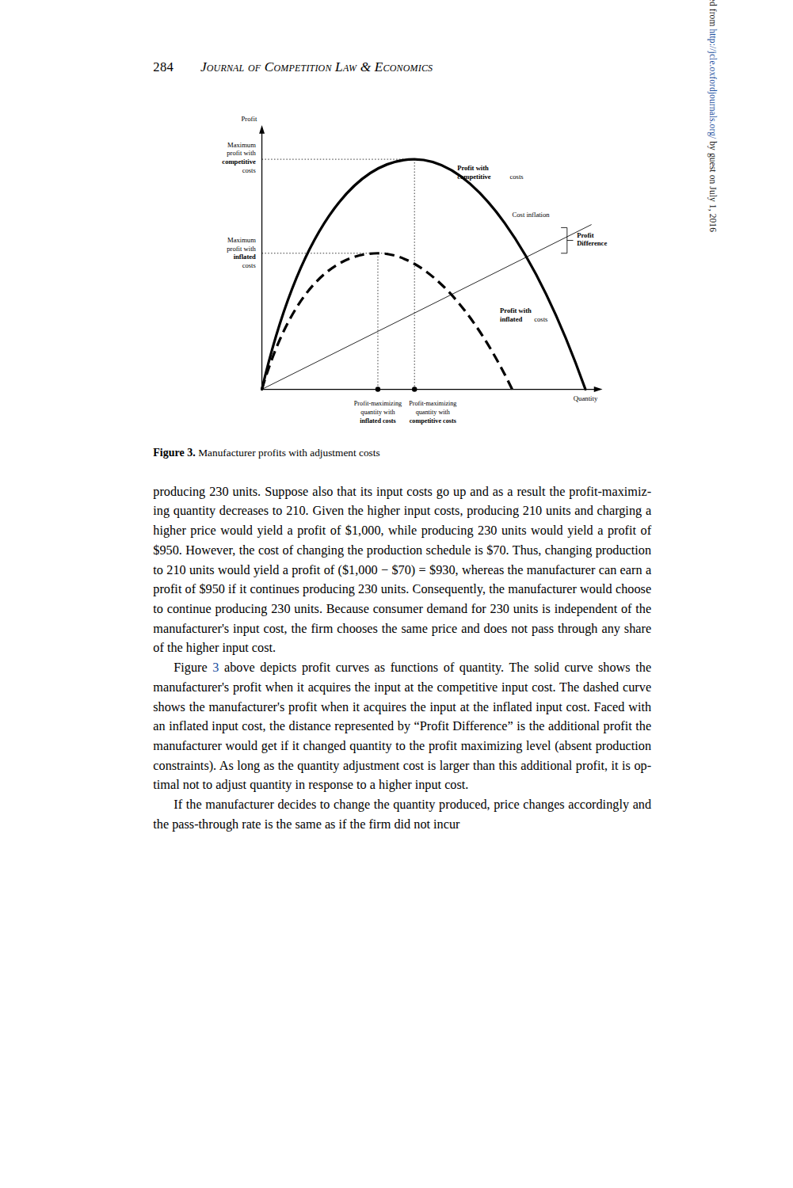284 Journal of Competition Law & Economics
Profit Quantity Cost inflation Profit with competitive costs Profit with inflated costs Profit Difference Maximum profit with competitive costs Maximum profit with inflated costs Profit-maximizing quantity with inflated costs Profit-maximizing quantity with competitive costs
Figure 3. Manufacturer profits with adjustment costs
producing 230 units. Suppose also that its input costs go up and as a result the profit-maximizing quantity decreases to 210. Given the higher input costs, producing 210 units and charging a higher price would yield a profit of $1,000, while producing 230 units would yield a profit of $950. However, the cost of changing the production schedule is $70. Thus, changing production to 210 units would yield a profit of ($1,000 − $70) = $930, whereas the manufacturer can earn a profit of $950 if it continues producing 230 units. Consequently, the manufacturer would choose to continue producing 230 units. Because consumer demand for 230 units is independent of the manufacturer's input cost, the firm chooses the same price and does not pass through any share of the higher input cost.
Figure 3 above depicts profit curves as functions of quantity. The solid curve shows the manufacturer's profit when it acquires the input at the competitive input cost. The dashed curve shows the manufacturer's profit when it acquires the input at the inflated input cost. Faced with an inflated input cost, the distance represented by “Profit Difference” is the additional profit the manufacturer would get if it changed quantity to the profit maximizing level (absent production constraints). As long as the quantity adjustment cost is larger than this additional profit, it is optimal not to adjust quantity in response to a higher input cost.
If the manufacturer decides to change the quantity produced, price changes accordingly and the pass-through rate is the same as if the firm did not incur
Downloaded from http://jcle.oxfordjournals.org/ by guest on July 1, 2016